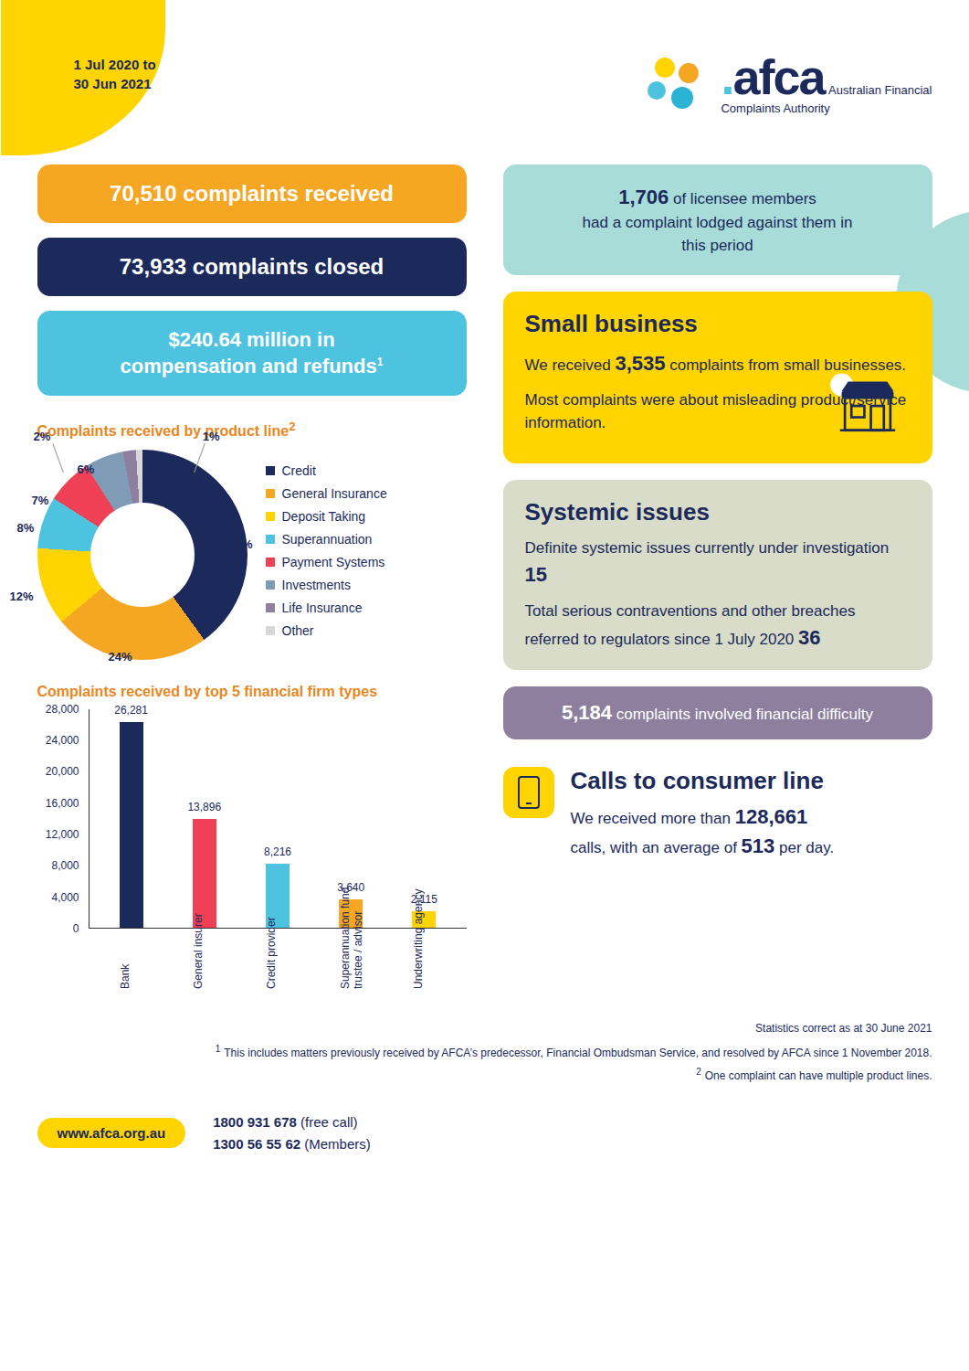1 Jul 2020 to
30 Jun 2021
. afca Australian Financial
Complaints Authority
70,510 complaints received
73,933 complaints closed
$240.64 million in
compensation and refunds1
Complaints received by product line2
40% 24% 12% 8% 7% 6% 2% 1%
Credit
General Insurance
Deposit Taking
Superannuation
Payment Systems
Investments
Life Insurance
Other
Complaints received by top 5 financial firm types
28,000
24,000
20,000
16,000
12,000
8,000
4,000
0
26,281
13,896
8,216
3,640
2,115
Bank General insurer Credit provider Superannuation fund
trustee / advisor Underwriting agency
1,706 of licensee members
had a complaint lodged against them in
this period
Small business
We received 3,535 complaints from small businesses.
Most complaints were about misleading product/service information.
Systemic issues
Definite systemic issues currently under investigation 15
Total serious contraventions and other breaches referred to regulators since 1 July 2020 36
5,184 complaints involved financial difficulty
Calls to consumer line
We received more than 128,661
calls, with an average of 513 per day.
Statistics correct as at 30 June 2021
1This includes matters previously received by AFCA’s predecessor, Financial Ombudsman Service, and resolved by AFCA since 1 November 2018.
2One complaint can have multiple product lines.
www.afca.org.au
1800 931 678 (free call)
1300 56 55 62 (Members)